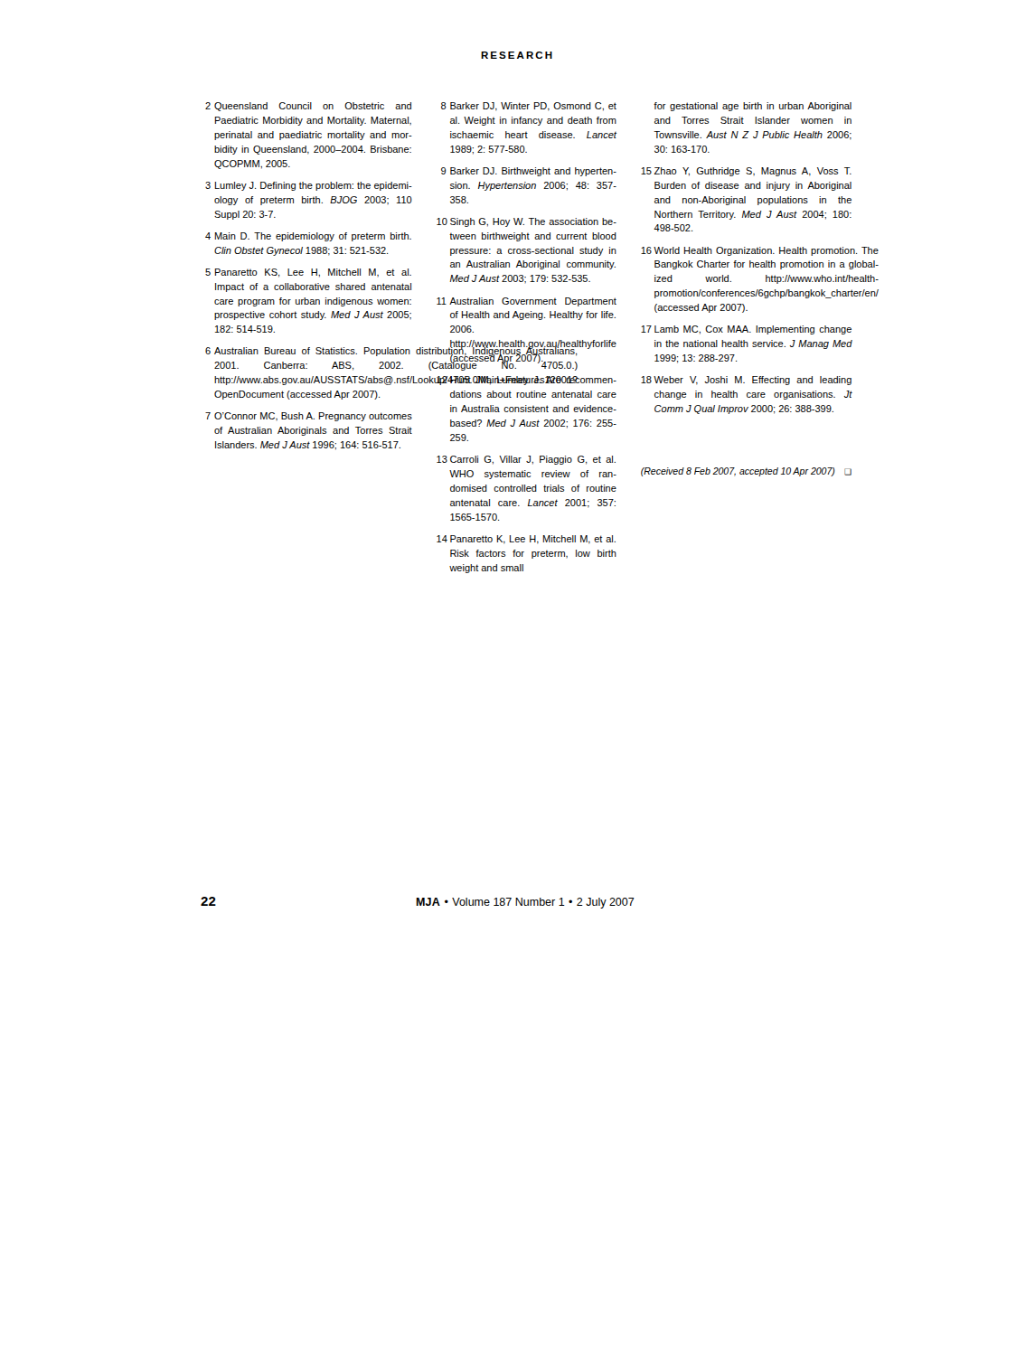RESEARCH
2 Queensland Council on Obstetric and Paediatric Morbidity and Mortality. Maternal, perinatal and paediatric mortality and morbidity in Queensland, 2000–2004. Brisbane: QCOPMM, 2005.
3 Lumley J. Defining the problem: the epidemiology of preterm birth. BJOG 2003; 110 Suppl 20: 3-7.
4 Main D. The epidemiology of preterm birth. Clin Obstet Gynecol 1988; 31: 521-532.
5 Panaretto KS, Lee H, Mitchell M, et al. Impact of a collaborative shared antenatal care program for urban indigenous women: prospective cohort study. Med J Aust 2005; 182: 514-519.
6 Australian Bureau of Statistics. Population distribution, Indigenous Australians, 2001. Canberra: ABS, 2002. (Catalogue No. 4705.0.) http://www.abs.gov.au/AUSSTATS/abs@.nsf/Lookup/4705.0Main+Features12001?OpenDocument (accessed Apr 2007).
7 O’Connor MC, Bush A. Pregnancy outcomes of Australian Aboriginals and Torres Strait Islanders. Med J Aust 1996; 164: 516-517.
8 Barker DJ, Winter PD, Osmond C, et al. Weight in infancy and death from ischaemic heart disease. Lancet 1989; 2: 577-580.
9 Barker DJ. Birthweight and hypertension. Hypertension 2006; 48: 357-358.
10 Singh G, Hoy W. The association between birthweight and current blood pressure: a cross-sectional study in an Australian Aboriginal community. Med J Aust 2003; 179: 532-535.
11 Australian Government Department of Health and Ageing. Healthy for life. 2006. http://www.health.gov.au/healthyforlife (accessed Apr 2007).
12 Hunt JM, Lumley J. Are recommendations about routine antenatal care in Australia consistent and evidence-based? Med J Aust 2002; 176: 255-259.
13 Carroli G, Villar J, Piaggio G, et al. WHO systematic review of randomised controlled trials of routine antenatal care. Lancet 2001; 357: 1565-1570.
14 Panaretto K, Lee H, Mitchell M, et al. Risk factors for preterm, low birth weight and small
for gestational age birth in urban Aboriginal and Torres Strait Islander women in Townsville. Aust N Z J Public Health 2006; 30: 163-170.
15 Zhao Y, Guthridge S, Magnus A, Voss T. Burden of disease and injury in Aboriginal and non-Aboriginal populations in the Northern Territory. Med J Aust 2004; 180: 498-502.
16 World Health Organization. Health promotion. The Bangkok Charter for health promotion in a globalized world. http://www.who.int/health-promotion/conferences/6gchp/bangkok_charter/en/ (accessed Apr 2007).
17 Lamb MC, Cox MAA. Implementing change in the national health service. J Manag Med 1999; 13: 288-297.
18 Weber V, Joshi M. Effecting and leading change in health care organisations. Jt Comm J Qual Improv 2000; 26: 388-399.
(Received 8 Feb 2007, accepted 10 Apr 2007) ❑
22
MJA•Volume 187 Number 1•2 July 2007